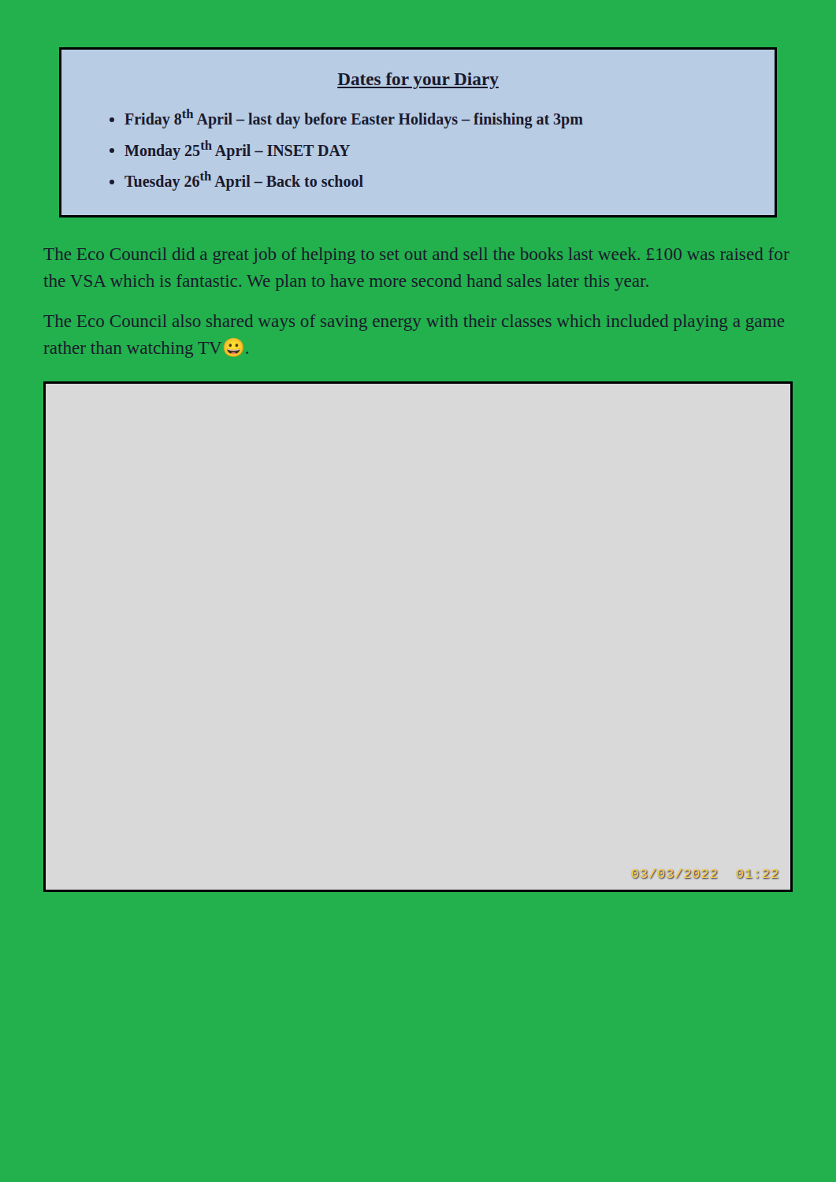Dates for your Diary
Friday 8th April – last day before Easter Holidays – finishing at 3pm
Monday 25th April – INSET DAY
Tuesday 26th April – Back to school
The Eco Council did a great job of helping to set out and sell the books last week. £100 was raised for the VSA which is fantastic. We plan to have more second hand sales later this year.
The Eco Council also shared ways of saving energy with their classes which included playing a game rather than watching TV😀.
03/03/2022 01:22